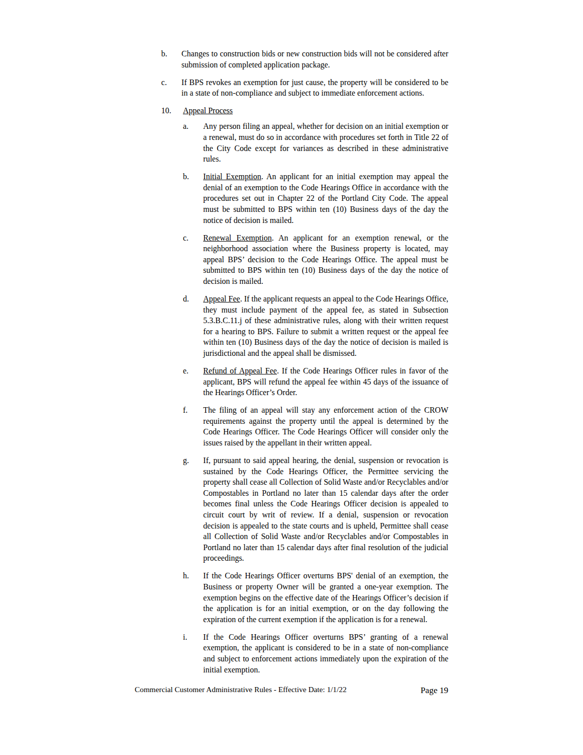b. Changes to construction bids or new construction bids will not be considered after submission of completed application package.
c. If BPS revokes an exemption for just cause, the property will be considered to be in a state of non-compliance and subject to immediate enforcement actions.
10. Appeal Process
a. Any person filing an appeal, whether for decision on an initial exemption or a renewal, must do so in accordance with procedures set forth in Title 22 of the City Code except for variances as described in these administrative rules.
b. Initial Exemption. An applicant for an initial exemption may appeal the denial of an exemption to the Code Hearings Office in accordance with the procedures set out in Chapter 22 of the Portland City Code. The appeal must be submitted to BPS within ten (10) Business days of the day the notice of decision is mailed.
c. Renewal Exemption. An applicant for an exemption renewal, or the neighborhood association where the Business property is located, may appeal BPS’ decision to the Code Hearings Office. The appeal must be submitted to BPS within ten (10) Business days of the day the notice of decision is mailed.
d. Appeal Fee. If the applicant requests an appeal to the Code Hearings Office, they must include payment of the appeal fee, as stated in Subsection 5.3.B.C.11.j of these administrative rules, along with their written request for a hearing to BPS. Failure to submit a written request or the appeal fee within ten (10) Business days of the day the notice of decision is mailed is jurisdictional and the appeal shall be dismissed.
e. Refund of Appeal Fee. If the Code Hearings Officer rules in favor of the applicant, BPS will refund the appeal fee within 45 days of the issuance of the Hearings Officer’s Order.
f. The filing of an appeal will stay any enforcement action of the CROW requirements against the property until the appeal is determined by the Code Hearings Officer. The Code Hearings Officer will consider only the issues raised by the appellant in their written appeal.
g. If, pursuant to said appeal hearing, the denial, suspension or revocation is sustained by the Code Hearings Officer, the Permittee servicing the property shall cease all Collection of Solid Waste and/or Recyclables and/or Compostables in Portland no later than 15 calendar days after the order becomes final unless the Code Hearings Officer decision is appealed to circuit court by writ of review. If a denial, suspension or revocation decision is appealed to the state courts and is upheld, Permittee shall cease all Collection of Solid Waste and/or Recyclables and/or Compostables in Portland no later than 15 calendar days after final resolution of the judicial proceedings.
h. If the Code Hearings Officer overturns BPS' denial of an exemption, the Business or property Owner will be granted a one-year exemption. The exemption begins on the effective date of the Hearings Officer’s decision if the application is for an initial exemption, or on the day following the expiration of the current exemption if the application is for a renewal.
i. If the Code Hearings Officer overturns BPS’ granting of a renewal exemption, the applicant is considered to be in a state of non-compliance and subject to enforcement actions immediately upon the expiration of the initial exemption.
Commercial Customer Administrative Rules - Effective Date: 1/1/22 Page 19